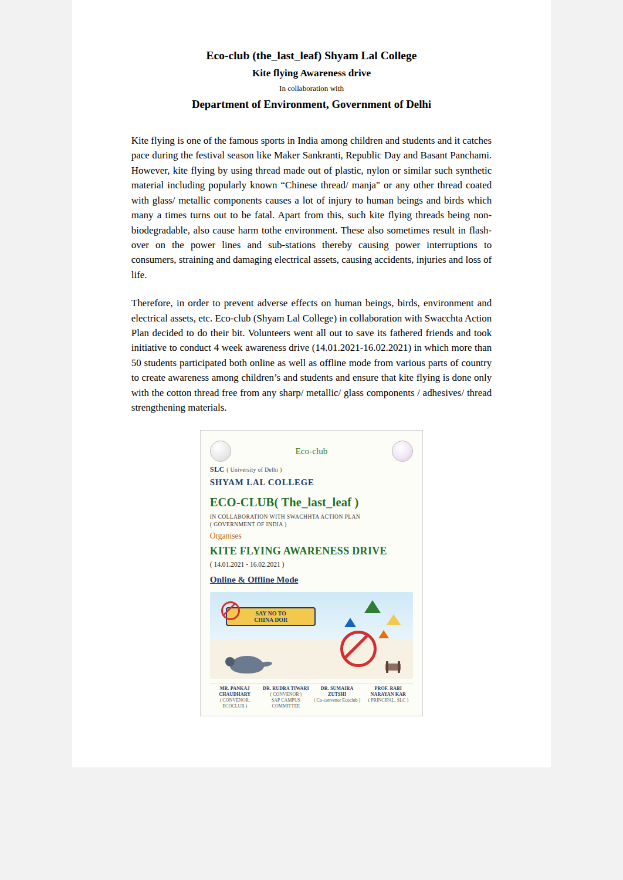Eco-club (the_last_leaf) Shyam Lal College
Kite flying Awareness drive
In collaboration with
Department of Environment, Government of Delhi
Kite flying is one of the famous sports in India among children and students and it catches pace during the festival season like Maker Sankranti, Republic Day and Basant Panchami. However, kite flying by using thread made out of plastic, nylon or similar such synthetic material including popularly known “Chinese thread/ manja" or any other thread coated with glass/ metallic components causes a lot of injury to human beings and birds which many a times turns out to be fatal. Apart from this, such kite flying threads being non-biodegradable, also cause harm tothe environment. These also sometimes result in flash-over on the power lines and sub-stations thereby causing power interruptions to consumers, straining and damaging electrical assets, causing accidents, injuries and loss of life.
Therefore, in order to prevent adverse effects on human beings, birds, environment and electrical assets, etc. Eco-club (Shyam Lal College) in collaboration with Swacchta Action Plan decided to do their bit. Volunteers went all out to save its fathered friends and took initiative to conduct 4 week awareness drive (14.01.2021-16.02.2021) in which more than 50 students participated both online as well as offline mode from various parts of country to create awareness among children’s and students and ensure that kite flying is done only with the cotton thread free from any sharp/ metallic/ glass components / adhesives/ thread strengthening materials.
Eco-club
SLC ( University of Delhi )
SHYAM LAL COLLEGE
ECO-CLUB( The_last_leaf )
IN COLLABORATION WITH SWACHHTA ACTION PLAN
( GOVERNMENT OF INDIA )
Organises
KITE FLYING AWARENESS DRIVE
( 14.01.2021 - 16.02.2021 )
Online & Offline Mode
SAY NO TO
CHINA DOR
MR. PANKAJ CHAUDHARY ( CONVENOR, ECOCLUB )
DR. RUDRA TIWARI ( CONVENOR )
SAP CAMPUS COMMITTEE
DR. SUMAIRA ZUTSHI ( Co-convenor Ecoclub )
PROF. RABI NARAYAN KAR ( PRINCIPAL, SLC )